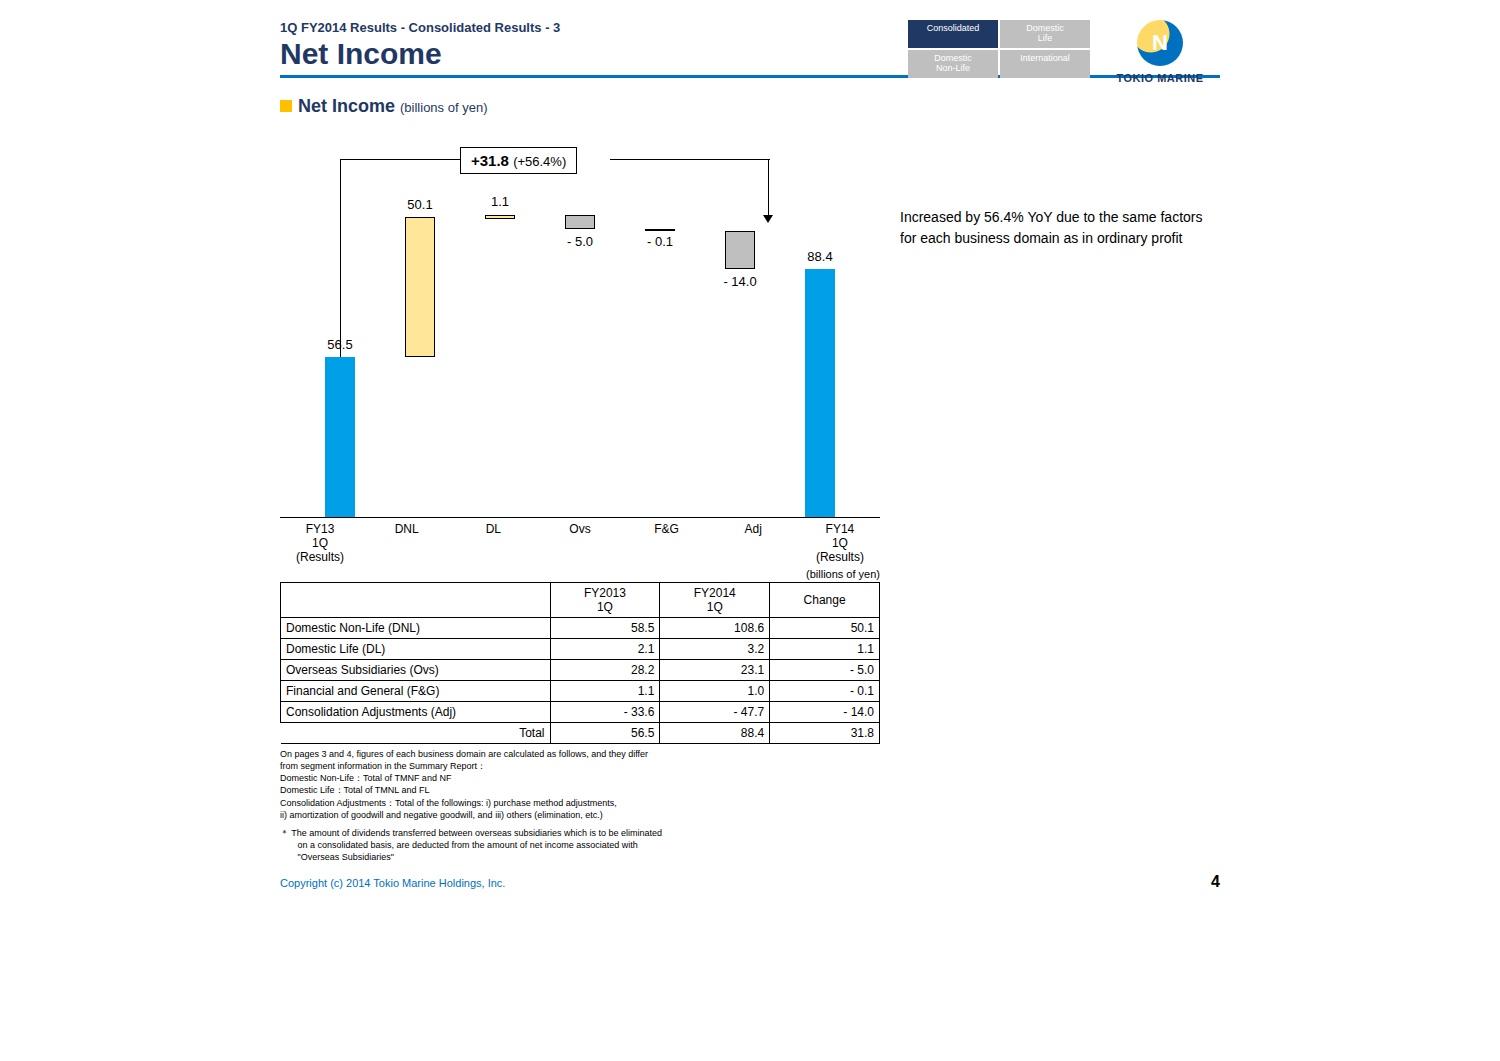1Q FY2014 Results - Consolidated Results - 3
Net Income
Consolidated
Domestic
Life
Domestic
Non-Life
International
TOKIO MARINE
Net Income (billions of yen)
+31.8 (+56.4%)
56.5
50.1
1.1
- 5.0
- 0.1
- 14.0
88.4
FY13
1Q
(Results)
DNL
DL
Ovs
F&G
Adj
FY14
1Q
(Results)
(billions of yen)
| | FY2013 1Q | FY2014 1Q | Change |
| --- | --- | --- | --- |
| Domestic Non-Life (DNL) | 58.5 | 108.6 | 50.1 |
| Domestic Life (DL) | 2.1 | 3.2 | 1.1 |
| Overseas Subsidiaries (Ovs) | 28.2 | 23.1 | - 5.0 |
| Financial and General (F&G) | 1.1 | 1.0 | - 0.1 |
| Consolidation Adjustments (Adj) | - 33.6 | - 47.7 | - 14.0 |
| Total | 56.5 | 88.4 | 31.8 |
On pages 3 and 4, figures of each business domain are calculated as follows, and they differ
from segment information in the Summary Report：
Domestic Non-Life：Total of TMNF and NF
Domestic Life：Total of TMNL and FL
Consolidation Adjustments：Total of the followings: i) purchase method adjustments,
ii) amortization of goodwill and negative goodwill, and iii) others (elimination, etc.)
＊ The amount of dividends transferred between overseas subsidiaries which is to be eliminated
on a consolidated basis, are deducted from the amount of net income associated with
"Overseas Subsidiaries"
Increased by 56.4% YoY due to the same factors for each business domain as in ordinary profit
Copyright (c) 2014 Tokio Marine Holdings, Inc.
4